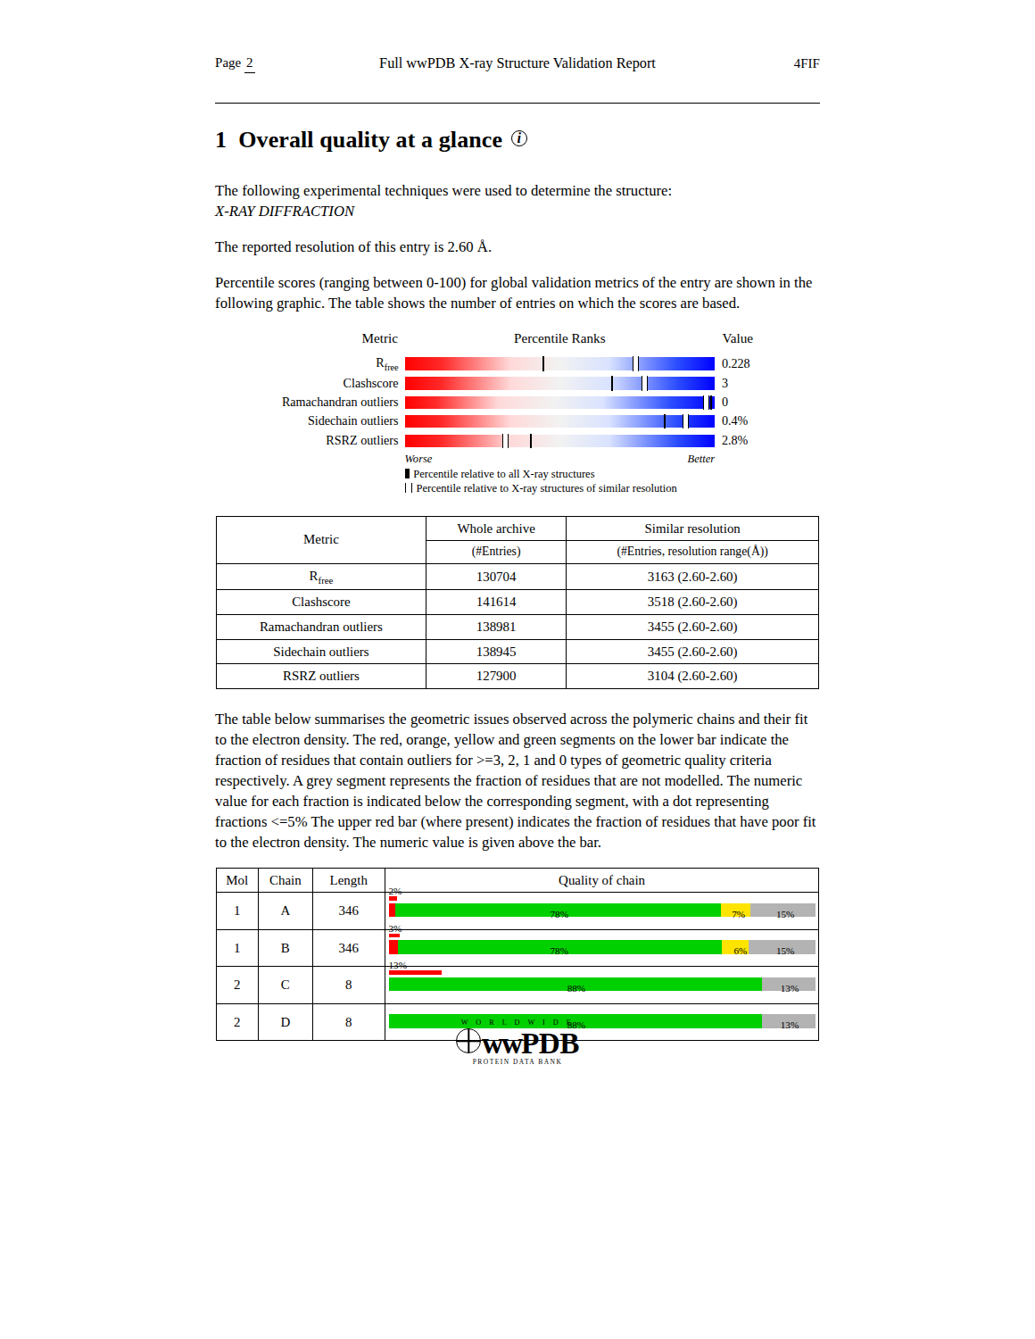Page 2
Full wwPDB X-ray Structure Validation Report
4FIF
1 Overall quality at a glance i
The following experimental techniques were used to determine the structure:
X-RAY DIFFRACTION
The reported resolution of this entry is 2.60 Å.
Percentile scores (ranging between 0-100) for global validation metrics of the entry are shown in the following graphic. The table shows the number of entries on which the scores are based.
| Metric | Percentile Ranks | Value |
| --- | --- | --- |
| R free | | 0.228 |
| Clashscore | | 3 |
| Ramachandran outliers | | 0 |
| Sidechain outliers | | 0.4% |
| RSRZ outliers | | 2.8% |
| | Worse Better Percentile relative to all X-ray structures Percentile relative to X-ray structures of similar resolution | |
| Metric | Whole archive | Similar resolution |
| --- | --- | --- |
| (#Entries) | (#Entries, resolution range(Å)) |
| R free | 130704 | 3163 (2.60-2.60) |
| Clashscore | 141614 | 3518 (2.60-2.60) |
| Ramachandran outliers | 138981 | 3455 (2.60-2.60) |
| Sidechain outliers | 138945 | 3455 (2.60-2.60) |
| RSRZ outliers | 127900 | 3104 (2.60-2.60) |
The table below summarises the geometric issues observed across the polymeric chains and their fit to the electron density. The red, orange, yellow and green segments on the lower bar indicate the fraction of residues that contain outliers for >=3, 2, 1 and 0 types of geometric quality criteria respectively. A grey segment represents the fraction of residues that are not modelled. The numeric value for each fraction is indicated below the corresponding segment, with a dot representing fractions <=5% The upper red bar (where present) indicates the fraction of residues that have poor fit to the electron density. The numeric value is given above the bar.
| Mol | Chain | Length | Quality of chain |
| --- | --- | --- | --- |
| 1 | A | 346 | 2% 78% 7% 15% |
| 1 | B | 346 | 3% 78% 6% 15% |
| 2 | C | 8 | 13% 88% 13% |
| 2 | D | 8 | 88% 13% |
W O R L D W I D E
ww PDB
PROTEIN DATA BANK